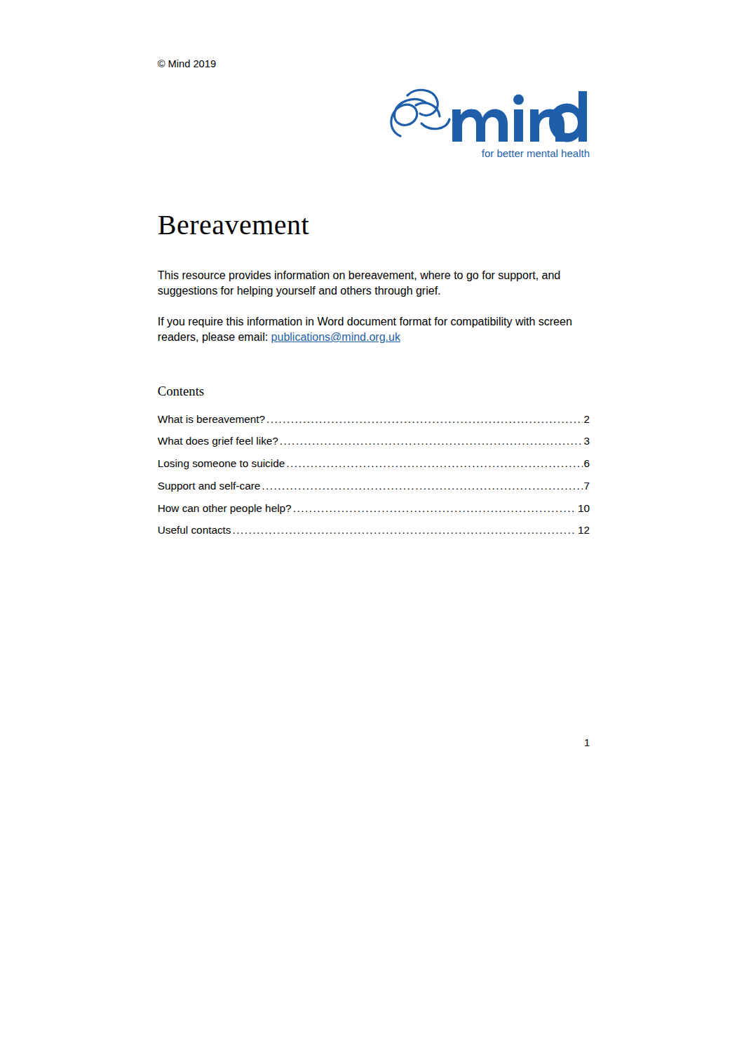© Mind 2019
for better mental health
Bereavement
This resource provides information on bereavement, where to go for support, and suggestions for helping yourself and others through grief.
If you require this information in Word document format for compatibility with screen readers, please email: publications@mind.org.uk
Contents
What is bereavement?.......................................................................................................................... 2
What does grief feel like?....................................................................................................................... 3
Losing someone to suicide..................................................................................................................... 6
Support and self-care.............................................................................................................................. 7
How can other people help?.................................................................................................................. 10
Useful contacts....................................................................................................................................... 12
1